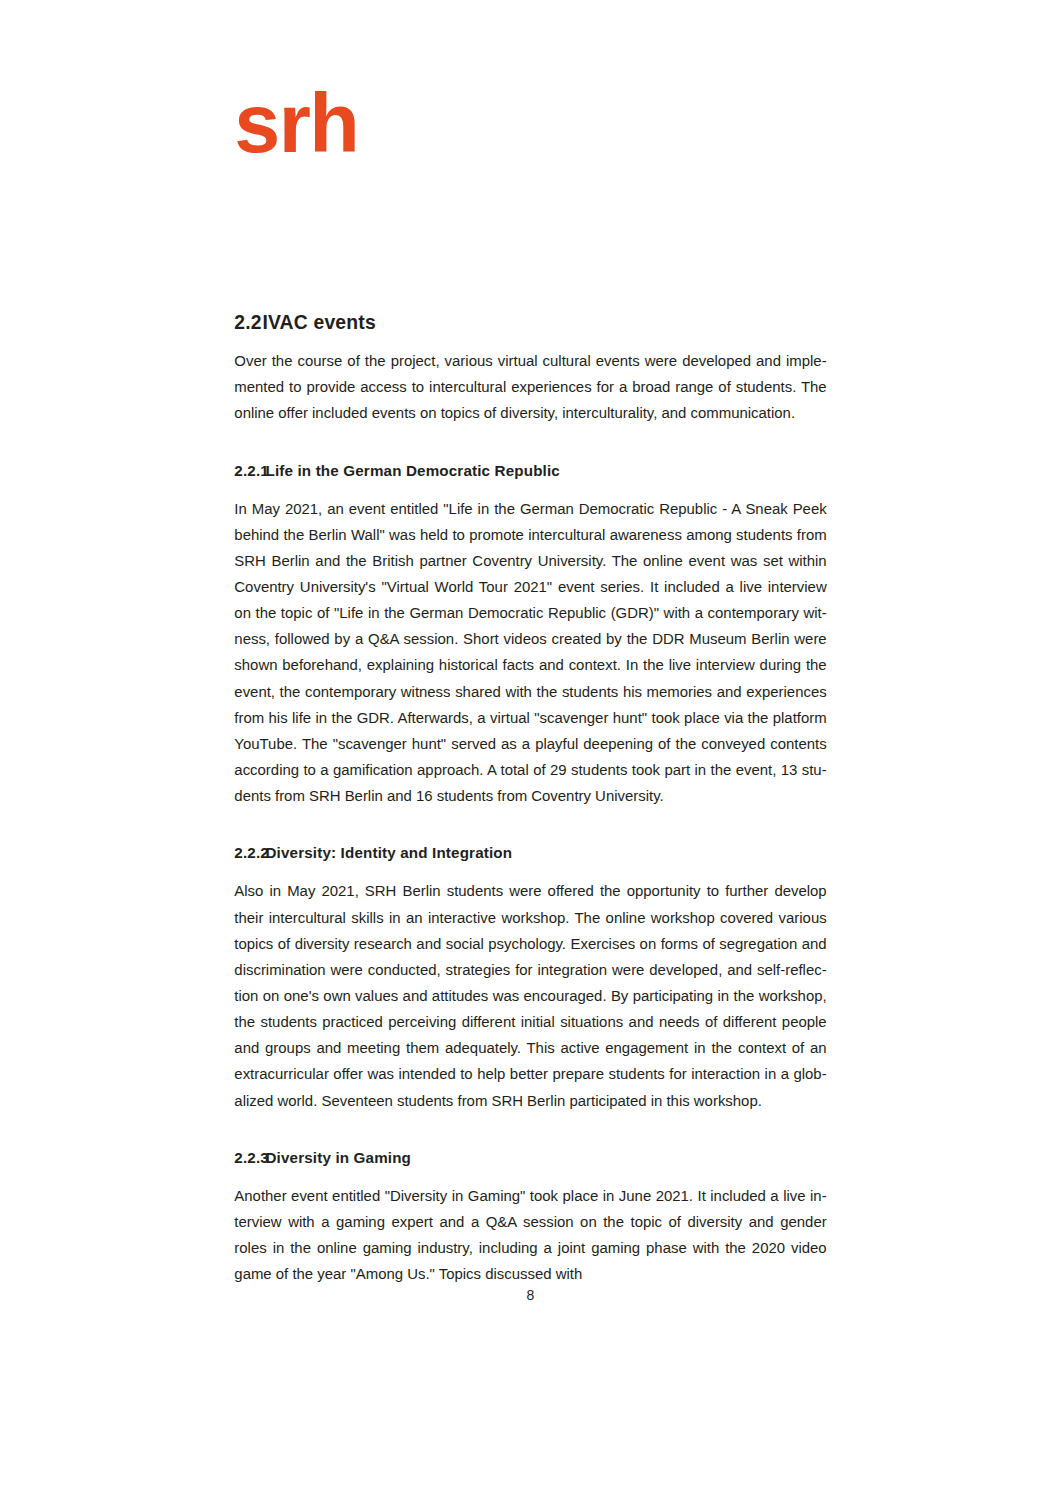srh
2.2 IVAC events
Over the course of the project, various virtual cultural events were developed and implemented to provide access to intercultural experiences for a broad range of students. The online offer included events on topics of diversity, interculturality, and communication.
2.2.1 Life in the German Democratic Republic
In May 2021, an event entitled "Life in the German Democratic Republic - A Sneak Peek behind the Berlin Wall" was held to promote intercultural awareness among students from SRH Berlin and the British partner Coventry University. The online event was set within Coventry University's "Virtual World Tour 2021" event series. It included a live interview on the topic of "Life in the German Democratic Republic (GDR)" with a contemporary witness, followed by a Q&A session. Short videos created by the DDR Museum Berlin were shown beforehand, explaining historical facts and context. In the live interview during the event, the contemporary witness shared with the students his memories and experiences from his life in the GDR. Afterwards, a virtual "scavenger hunt" took place via the platform YouTube. The "scavenger hunt" served as a playful deepening of the conveyed contents according to a gamification approach. A total of 29 students took part in the event, 13 students from SRH Berlin and 16 students from Coventry University.
2.2.2 Diversity: Identity and Integration
Also in May 2021, SRH Berlin students were offered the opportunity to further develop their intercultural skills in an interactive workshop. The online workshop covered various topics of diversity research and social psychology. Exercises on forms of segregation and discrimination were conducted, strategies for integration were developed, and self-reflection on one's own values and attitudes was encouraged. By participating in the workshop, the students practiced perceiving different initial situations and needs of different people and groups and meeting them adequately. This active engagement in the context of an extracurricular offer was intended to help better prepare students for interaction in a globalized world. Seventeen students from SRH Berlin participated in this workshop.
2.2.3 Diversity in Gaming
Another event entitled "Diversity in Gaming" took place in June 2021. It included a live interview with a gaming expert and a Q&A session on the topic of diversity and gender roles in the online gaming industry, including a joint gaming phase with the 2020 video game of the year "Among Us." Topics discussed with
8